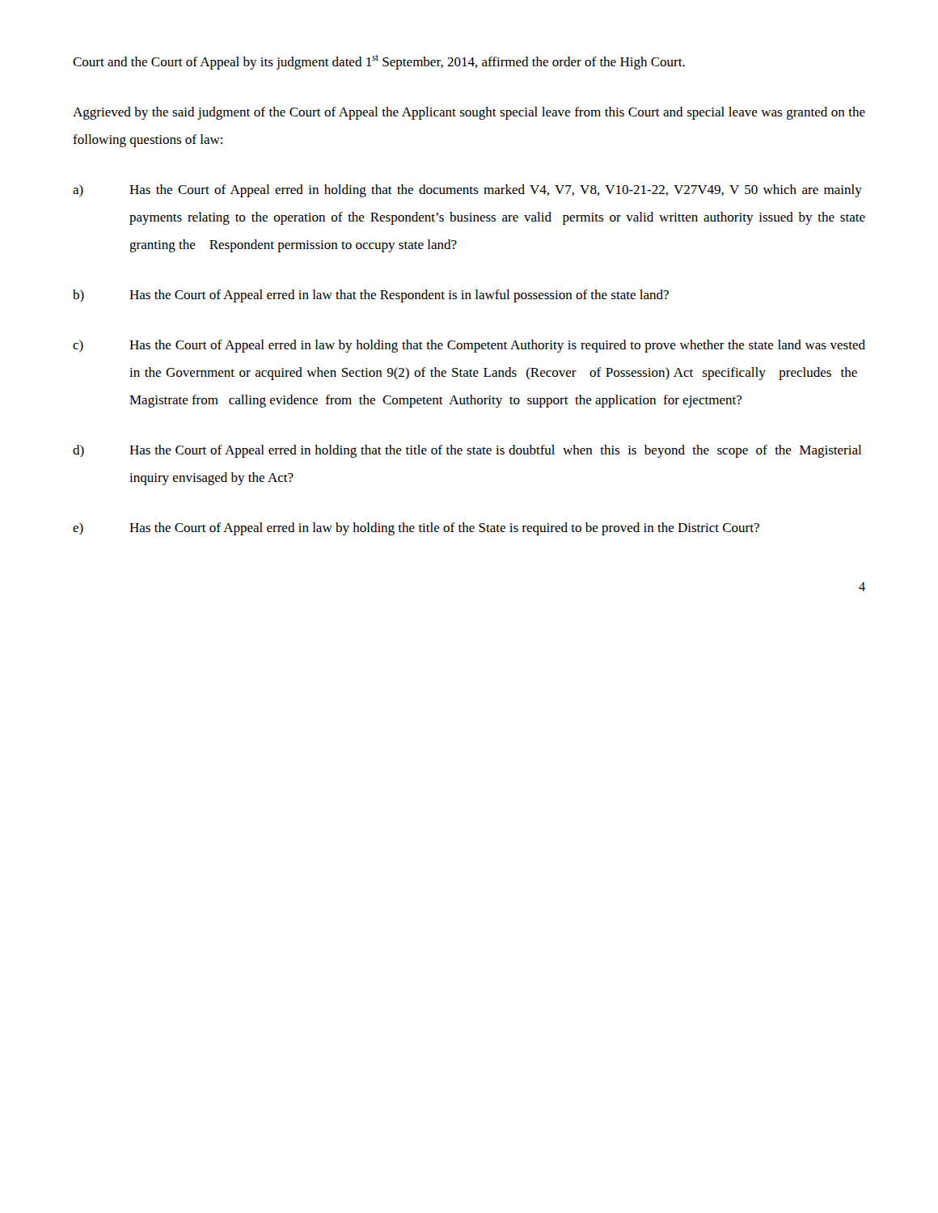Court and the Court of Appeal by its judgment dated 1st September, 2014, affirmed the order of the High Court.
Aggrieved by the said judgment of the Court of Appeal the Applicant sought special leave from this Court and special leave was granted on the following questions of law:
a) Has the Court of Appeal erred in holding that the documents marked V4, V7, V8, V10-21-22, V27V49, V 50 which are mainly payments relating to the operation of the Respondent’s business are valid permits or valid written authority issued by the state granting the Respondent permission to occupy state land?
b) Has the Court of Appeal erred in law that the Respondent is in lawful possession of the state land?
c) Has the Court of Appeal erred in law by holding that the Competent Authority is required to prove whether the state land was vested in the Government or acquired when Section 9(2) of the State Lands (Recover of Possession) Act specifically precludes the Magistrate from calling evidence from the Competent Authority to support the application for ejectment?
d) Has the Court of Appeal erred in holding that the title of the state is doubtful when this is beyond the scope of the Magisterial inquiry envisaged by the Act?
e) Has the Court of Appeal erred in law by holding the title of the State is required to be proved in the District Court?
4